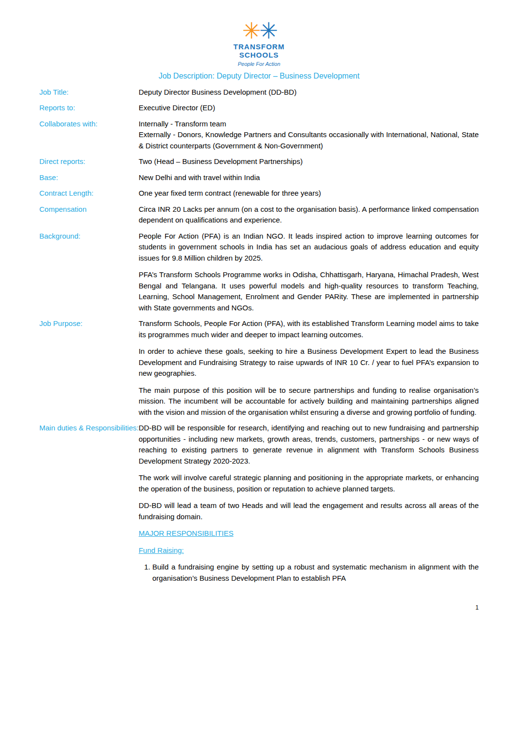✳✳
TRANSFORM
SCHOOLS
People For Action
Job Description: Deputy Director – Business Development
| Job Title: | Deputy Director Business Development (DD-BD) |
| Reports to: | Executive Director (ED) |
| Collaborates with: | Internally - Transform team Externally - Donors, Knowledge Partners and Consultants occasionally with International, National, State & District counterparts (Government & Non-Government) |
| Direct reports: | Two (Head – Business Development Partnerships) |
| Base: | New Delhi and with travel within India |
| Contract Length: | One year fixed term contract (renewable for three years) |
| Compensation | Circa INR 20 Lacks per annum (on a cost to the organisation basis). A performance linked compensation dependent on qualifications and experience. |
| Background: | People For Action (PFA) is an Indian NGO. It leads inspired action to improve learning outcomes for students in government schools in India has set an audacious goals of address education and equity issues for 9.8 Million children by 2025. PFA’s Transform Schools Programme works in Odisha, Chhattisgarh, Haryana, Himachal Pradesh, West Bengal and Telangana. It uses powerful models and high-quality resources to transform Teaching, Learning, School Management, Enrolment and Gender PARity. These are implemented in partnership with State governments and NGOs. |
| Job Purpose: | Transform Schools, People For Action (PFA), with its established Transform Learning model aims to take its programmes much wider and deeper to impact learning outcomes. In order to achieve these goals, seeking to hire a Business Development Expert to lead the Business Development and Fundraising Strategy to raise upwards of INR 10 Cr. / year to fuel PFA’s expansion to new geographies. The main purpose of this position will be to secure partnerships and funding to realise organisation’s mission. The incumbent will be accountable for actively building and maintaining partnerships aligned with the vision and mission of the organisation whilst ensuring a diverse and growing portfolio of funding. |
| Main duties & Responsibilities: | DD-BD will be responsible for research, identifying and reaching out to new fundraising and partnership opportunities - including new markets, growth areas, trends, customers, partnerships - or new ways of reaching to existing partners to generate revenue in alignment with Transform Schools Business Development Strategy 2020-2023. The work will involve careful strategic planning and positioning in the appropriate markets, or enhancing the operation of the business, position or reputation to achieve planned targets. DD-BD will lead a team of two Heads and will lead the engagement and results across all areas of the fundraising domain. MAJOR RESPONSIBILITIES Fund Raising: Build a fundraising engine by setting up a robust and systematic mechanism in alignment with the organisation’s Business Development Plan to establish PFA |
1